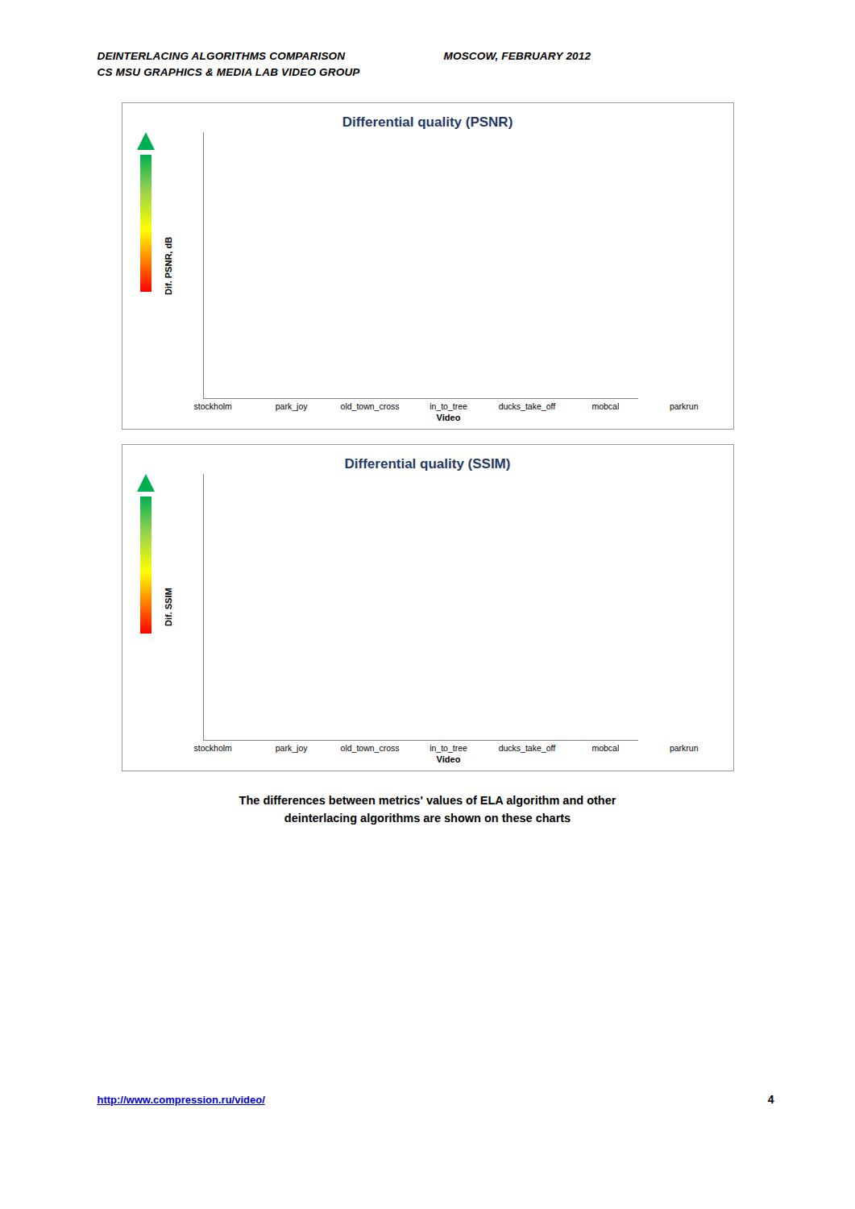DEINTERLACING ALGORITHMS COMPARISON
MOSCOW, FEBRUARY 2012
CS MSU GRAPHICS & MEDIA LAB VIDEO GROUP
Differential quality (PSNR)
Dif. PSNR, dB
stockholm park_joy old_town_cross in_to_tree ducks_take_off mobcal parkrun
Video
Differential quality (SSIM)
Dif. SSIM
stockholm park_joy old_town_cross in_to_tree ducks_take_off mobcal parkrun
Video
The differences between metrics' values of ELA algorithm and other
deinterlacing algorithms are shown on these charts
http://www.compression.ru/video/ 4